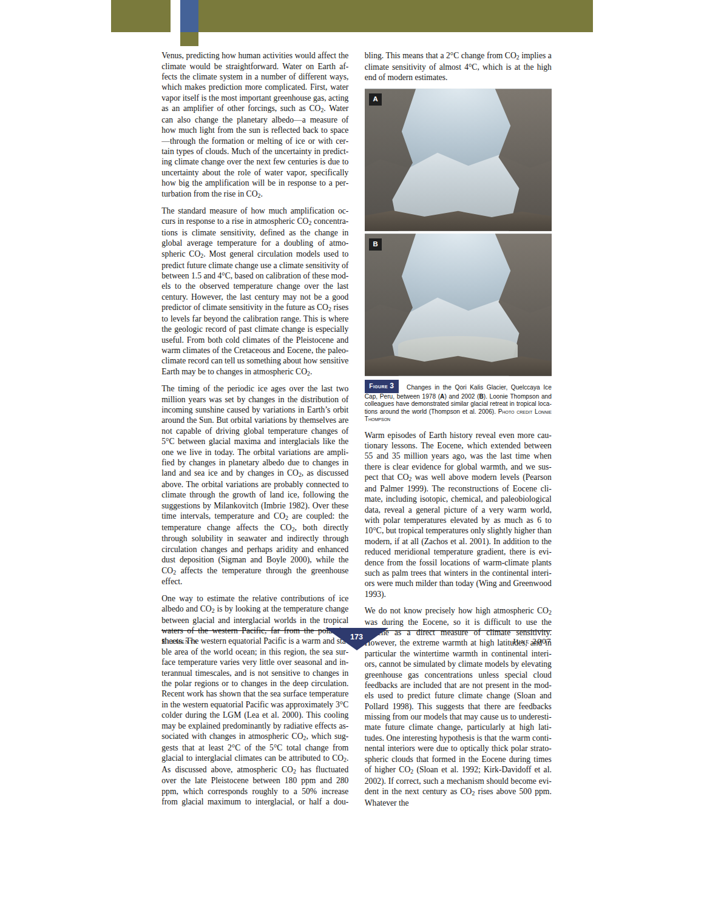Venus, predicting how human activities would affect the climate would be straightforward. Water on Earth affects the climate system in a number of different ways, which makes prediction more complicated. First, water vapor itself is the most important greenhouse gas, acting as an amplifier of other forcings, such as CO2. Water can also change the planetary albedo—a measure of how much light from the sun is reflected back to space—through the formation or melting of ice or with certain types of clouds. Much of the uncertainty in predicting climate change over the next few centuries is due to uncertainty about the role of water vapor, specifically how big the amplification will be in response to a perturbation from the rise in CO2.
The standard measure of how much amplification occurs in response to a rise in atmospheric CO2 concentrations is climate sensitivity, defined as the change in global average temperature for a doubling of atmospheric CO2. Most general circulation models used to predict future climate change use a climate sensitivity of between 1.5 and 4°C, based on calibration of these models to the observed temperature change over the last century. However, the last century may not be a good predictor of climate sensitivity in the future as CO2 rises to levels far beyond the calibration range. This is where the geologic record of past climate change is especially useful. From both cold climates of the Pleistocene and warm climates of the Cretaceous and Eocene, the paleoclimate record can tell us something about how sensitive Earth may be to changes in atmospheric CO2.
The timing of the periodic ice ages over the last two million years was set by changes in the distribution of incoming sunshine caused by variations in Earth’s orbit around the Sun. But orbital variations by themselves are not capable of driving global temperature changes of 5°C between glacial maxima and interglacials like the one we live in today. The orbital variations are amplified by changes in planetary albedo due to changes in land and sea ice and by changes in CO2, as discussed above. The orbital variations are probably connected to climate through the growth of land ice, following the suggestions by Milankovitch (Imbrie 1982). Over these time intervals, temperature and CO2 are coupled: the temperature change affects the CO2, both directly through solubility in seawater and indirectly through circulation changes and perhaps aridity and enhanced dust deposition (Sigman and Boyle 2000), while the CO2 affects the temperature through the greenhouse effect.
One way to estimate the relative contributions of ice albedo and CO2 is by looking at the temperature change between glacial and interglacial worlds in the tropical waters of the western Pacific, far from the polar ice sheets. The western equatorial Pacific is a warm and stable area of the world ocean; in this region, the sea surface temperature varies very little over seasonal and interannual timescales, and is not sensitive to changes in the polar regions or to changes in the deep circulation. Recent work has shown that the sea surface temperature in the western equatorial Pacific was approximately 3°C colder during the LGM (Lea et al. 2000). This cooling may be explained predominantly by radiative effects associated with changes in atmospheric CO2, which suggests that at least 2°C of the 5°C total change from glacial to interglacial climates can be attributed to CO2. As discussed above, atmospheric CO2 has fluctuated over the late Pleistocene between 180 ppm and 280 ppm, which corresponds roughly to a 50% increase from glacial maximum to interglacial, or half a doubling. This means that a 2°C change from CO2 implies a climate sensitivity of almost 4°C, which is at the high end of modern estimates.
A
B
Figure 3 Changes in the Qori Kalis Glacier, Quelccaya Ice Cap, Peru, between 1978 (A) and 2002 (B). Loonie Thompson and colleagues have demonstrated similar glacial retreat in tropical locations around the world (Thompson et al. 2006). Photo credit Lonnie Thompson
Warm episodes of Earth history reveal even more cautionary lessons. The Eocene, which extended between 55 and 35 million years ago, was the last time when there is clear evidence for global warmth, and we suspect that CO2 was well above modern levels (Pearson and Palmer 1999). The reconstructions of Eocene climate, including isotopic, chemical, and paleobiological data, reveal a general picture of a very warm world, with polar temperatures elevated by as much as 6 to 10°C, but tropical temperatures only slightly higher than modern, if at all (Zachos et al. 2001). In addition to the reduced meridional temperature gradient, there is evidence from the fossil locations of warm-climate plants such as palm trees that winters in the continental interiors were much milder than today (Wing and Greenwood 1993).
We do not know precisely how high atmospheric CO2 was during the Eocene, so it is difficult to use the Eocene as a direct measure of climate sensitivity. However, the extreme warmth at high latitudes, and in particular the wintertime warmth in continental interiors, cannot be simulated by climate models by elevating greenhouse gas concentrations unless special cloud feedbacks are included that are not present in the models used to predict future climate change (Sloan and Pollard 1998). This suggests that there are feedbacks missing from our models that may cause us to underestimate future climate change, particularly at high latitudes. One interesting hypothesis is that the warm continental interiors were due to optically thick polar stratospheric clouds that formed in the Eocene during times of higher CO2 (Sloan et al. 1992; Kirk-Davidoff et al. 2002). If correct, such a mechanism should become evident in the next century as CO2 rises above 500 ppm. Whatever the
Elements
173
June 2007